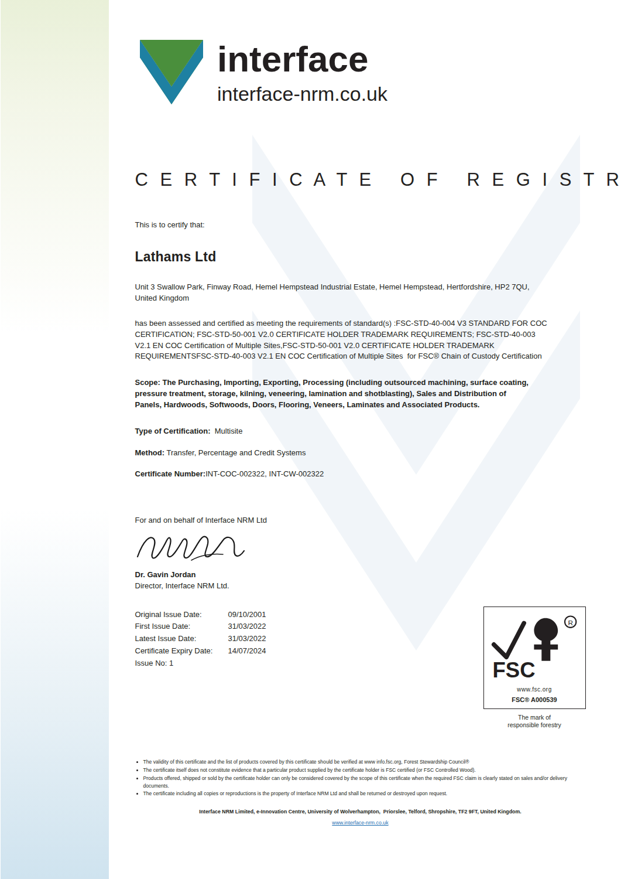interface interface-nrm.co.uk
C E R T I F I C A T E O F R E G I S T R A T I O N
This is to certify that:
Lathams Ltd
Unit 3 Swallow Park, Finway Road, Hemel Hempstead Industrial Estate, Hemel Hempstead, Hertfordshire, HP2 7QU, United Kingdom
has been assessed and certified as meeting the requirements of standard(s) :FSC-STD-40-004 V3 STANDARD FOR COC CERTIFICATION; FSC-STD-50-001 V2.0 CERTIFICATE HOLDER TRADEMARK REQUIREMENTS; FSC-STD-40-003 V2.1 EN COC Certification of Multiple Sites,FSC-STD-50-001 V2.0 CERTIFICATE HOLDER TRADEMARK REQUIREMENTSFSC-STD-40-003 V2.1 EN COC Certification of Multiple Sites for FSC® Chain of Custody Certification
Scope: The Purchasing, Importing, Exporting, Processing (including outsourced machining, surface coating, pressure treatment, storage, kilning, veneering, lamination and shotblasting), Sales and Distribution of Panels, Hardwoods, Softwoods, Doors, Flooring, Veneers, Laminates and Associated Products.
Type of Certification: Multisite
Method: Transfer, Percentage and Credit Systems
Certificate Number: INT-COC-002322, INT-CW-002322
For and on behalf of Interface NRM Ltd
Dr. Gavin Jordan
Director, Interface NRM Ltd.
| Original Issue Date: | 09/10/2001 |
| First Issue Date: | 31/03/2022 |
| Latest Issue Date: | 31/03/2022 |
| Certificate Expiry Date: | 14/07/2024 |
| Issue No: 1 | |
R FSC
www.fsc.org
FSC® A000539
The mark of
responsible forestry
The validity of this certificate and the list of products covered by this certificate should be verified at www info.fsc.org, Forest Stewardship Council®
The certificate itself does not constitute evidence that a particular product supplied by the certificate holder is FSC certified (or FSC Controlled Wood).
Products offered, shipped or sold by the certificate holder can only be considered covered by the scope of this certificate when the required FSC claim is clearly stated on sales and/or delivery documents.
The certificate including all copies or reproductions is the property of Interface NRM Ltd and shall be returned or destroyed upon request.
Interface NRM Limited, e-Innovation Centre, University of Wolverhampton, Priorslee, Telford, Shropshire, TF2 9FT, United Kingdom.
www.interface-nrm.co.uk